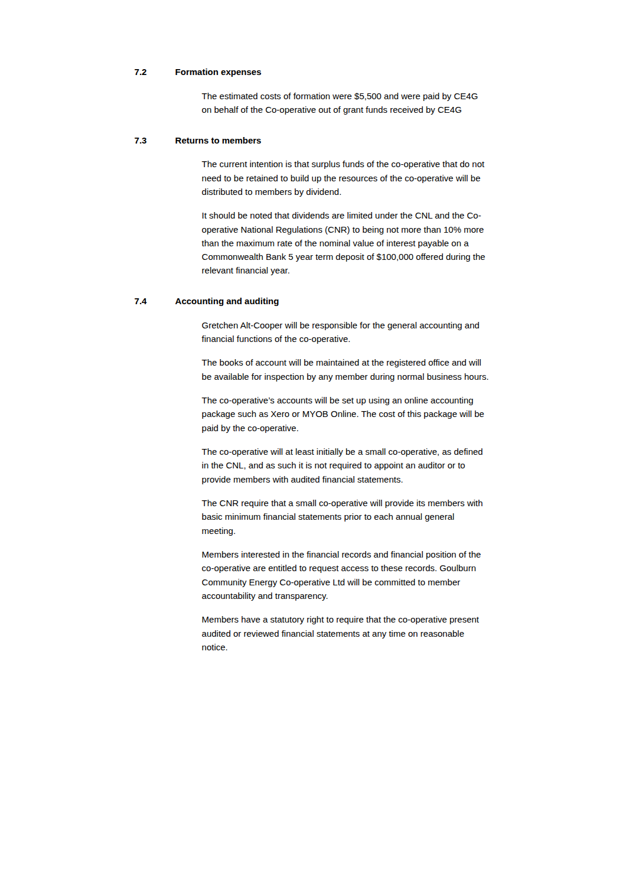7.2 Formation expenses
The estimated costs of formation were $5,500 and were paid by CE4G on behalf of the Co-operative out of grant funds received by CE4G
7.3 Returns to members
The current intention is that surplus funds of the co-operative that do not need to be retained to build up the resources of the co-operative will be distributed to members by dividend.
It should be noted that dividends are limited under the CNL and the Co- operative National Regulations (CNR) to being not more than 10% more than the maximum rate of the nominal value of interest payable on a Commonwealth Bank 5 year term deposit of $100,000 offered during the relevant financial year.
7.4 Accounting and auditing
Gretchen Alt-Cooper will be responsible for the general accounting and financial functions of the co-operative.
The books of account will be maintained at the registered office and will be available for inspection by any member during normal business hours.
The co-operative’s accounts will be set up using an online accounting package such as Xero or MYOB Online. The cost of this package will be paid by the co-operative.
The co-operative will at least initially be a small co-operative, as defined in the CNL, and as such it is not required to appoint an auditor or to provide members with audited financial statements.
The CNR require that a small co-operative will provide its members with basic minimum financial statements prior to each annual general meeting.
Members interested in the financial records and financial position of the co-operative are entitled to request access to these records. Goulburn Community Energy Co-operative Ltd will be committed to member accountability and transparency.
Members have a statutory right to require that the co-operative present audited or reviewed financial statements at any time on reasonable notice.